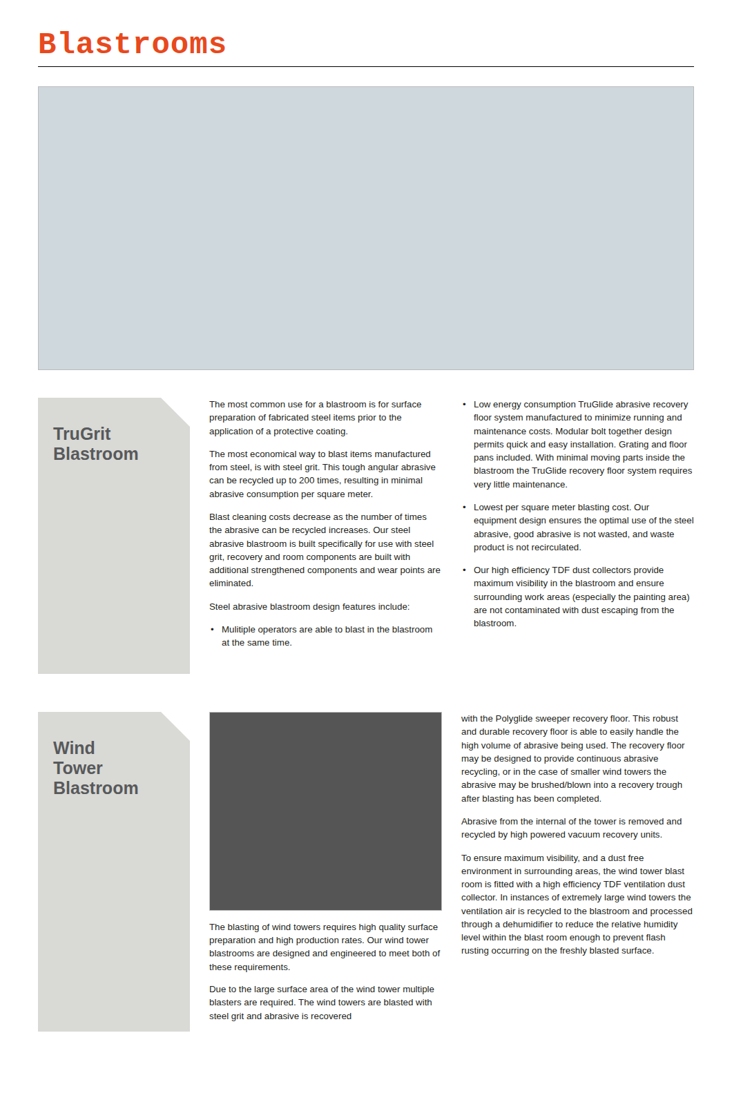Blastrooms
TruGrit
Blastroom
The most common use for a blastroom is for surface preparation of fabricated steel items prior to the application of a protective coating.
The most economical way to blast items manufactured from steel, is with steel grit. This tough angular abrasive can be recycled up to 200 times, resulting in minimal abrasive consumption per square meter.
Blast cleaning costs decrease as the number of times the abrasive can be recycled increases. Our steel abrasive blastroom is built specifically for use with steel grit, recovery and room components are built with additional strengthened components and wear points are eliminated.
Steel abrasive blastroom design features include:
Mulitiple operators are able to blast in the blastroom at the same time.
Low energy consumption TruGlide abrasive recovery floor system manufactured to minimize running and maintenance costs. Modular bolt together design permits quick and easy installation. Grating and floor pans included. With minimal moving parts inside the blastroom the TruGlide recovery floor system requires very little maintenance.
Lowest per square meter blasting cost. Our equipment design ensures the optimal use of the steel abrasive, good abrasive is not wasted, and waste product is not recirculated.
Our high efficiency TDF dust collectors provide maximum visibility in the blastroom and ensure surrounding work areas (especially the painting area) are not contaminated with dust escaping from the blastroom.
Wind
Tower
Blastroom
The blasting of wind towers requires high quality surface preparation and high production rates. Our wind tower blastrooms are designed and engineered to meet both of these requirements.
Due to the large surface area of the wind tower multiple blasters are required. The wind towers are blasted with steel grit and abrasive is recovered
with the Polyglide sweeper recovery floor. This robust and durable recovery floor is able to easily handle the high volume of abrasive being used. The recovery floor may be designed to provide continuous abrasive recycling, or in the case of smaller wind towers the abrasive may be brushed/blown into a recovery trough after blasting has been completed.
Abrasive from the internal of the tower is removed and recycled by high powered vacuum recovery units.
To ensure maximum visibility, and a dust free environment in surrounding areas, the wind tower blast room is fitted with a high efficiency TDF ventilation dust collector. In instances of extremely large wind towers the ventilation air is recycled to the blastroom and processed through a dehumidifier to reduce the relative humidity level within the blast room enough to prevent flash rusting occurring on the freshly blasted surface.